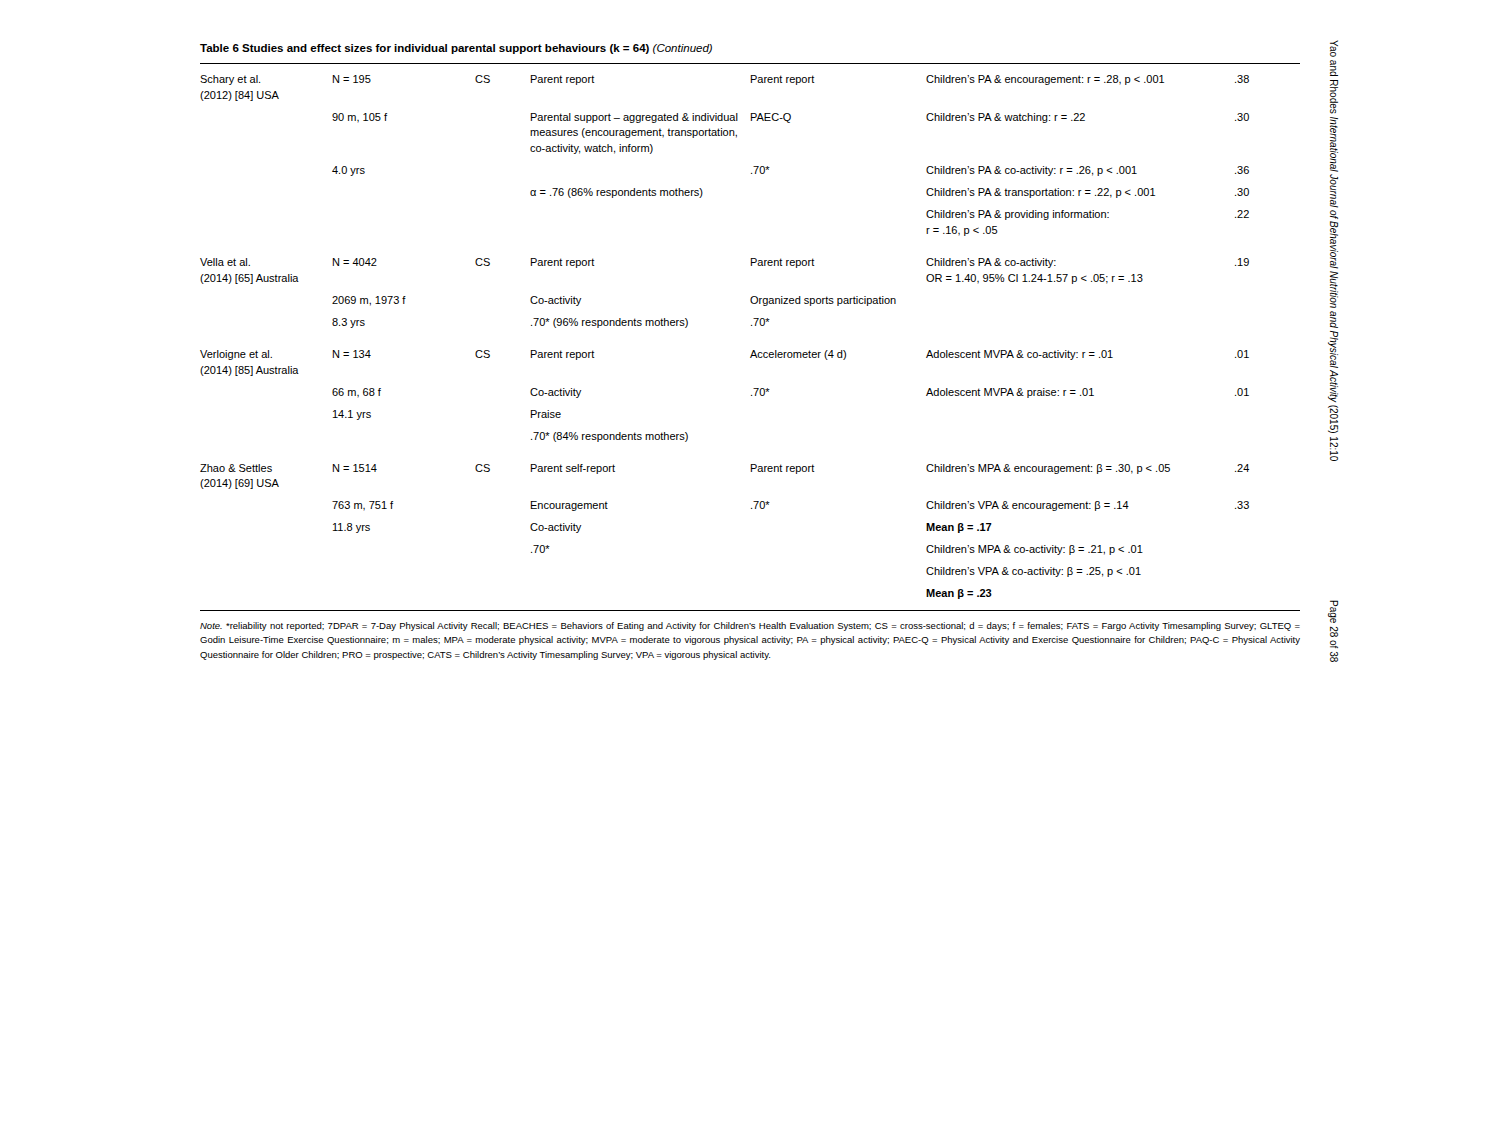Yao and Rhodes International Journal of Behavioral Nutrition and Physical Activity (2015) 12:10
Page 28 of 38
Table 6 Studies and effect sizes for individual parental support behaviours (k = 64) (Continued)
| Schary et al. (2012) [84] USA | N = 195 | CS | Parent report | Parent report | Children’s PA & encouragement: r = .28, p < .001 | .38 |
| | 90 m, 105 f | | Parental support – aggregated & individual measures (encouragement, transportation, co-activity, watch, inform) | PAEC-Q | Children’s PA & watching: r = .22 | .30 |
| | 4.0 yrs | | | .70* | Children’s PA & co-activity: r = .26, p < .001 | .36 |
| | | | α = .76 (86% respondents mothers) | | Children’s PA & transportation: r = .22, p < .001 | .30 |
| | | | | | Children’s PA & providing information: r = .16, p < .05 | .22 |
| Vella et al. (2014) [65] Australia | N = 4042 | CS | Parent report | Parent report | Children’s PA & co-activity: OR = 1.40, 95% CI 1.24-1.57 p < .05; r = .13 | .19 |
| | 2069 m, 1973 f | | Co-activity | Organized sports participation | | |
| | 8.3 yrs | | .70* (96% respondents mothers) | .70* | | |
| Verloigne et al. (2014) [85] Australia | N = 134 | CS | Parent report | Accelerometer (4 d) | Adolescent MVPA & co-activity: r = .01 | .01 |
| | 66 m, 68 f | | Co-activity | .70* | Adolescent MVPA & praise: r = .01 | .01 |
| | 14.1 yrs | | Praise | | | |
| | | | .70* (84% respondents mothers) | | | |
| Zhao & Settles (2014) [69] USA | N = 1514 | CS | Parent self-report | Parent report | Children’s MPA & encouragement: β = .30, p < .05 | .24 |
| | 763 m, 751 f | | Encouragement | .70* | Children’s VPA & encouragement: β = .14 | .33 |
| | 11.8 yrs | | Co-activity | | Mean β = .17 | |
| | | | .70* | | Children’s MPA & co-activity: β = .21, p < .01 | |
| | | | | | Children’s VPA & co-activity: β = .25, p < .01 | |
| | | | | | Mean β = .23 | |
Note. *reliability not reported; 7DPAR = 7-Day Physical Activity Recall; BEACHES = Behaviors of Eating and Activity for Children’s Health Evaluation System; CS = cross-sectional; d = days; f = females; FATS = Fargo Activity Timesampling Survey; GLTEQ = Godin Leisure-Time Exercise Questionnaire; m = males; MPA = moderate physical activity; MVPA = moderate to vigorous physical activity; PA = physical activity; PAEC-Q = Physical Activity and Exercise Questionnaire for Children; PAQ-C = Physical Activity Questionnaire for Older Children; PRO = prospective; CATS = Children’s Activity Timesampling Survey; VPA = vigorous physical activity.